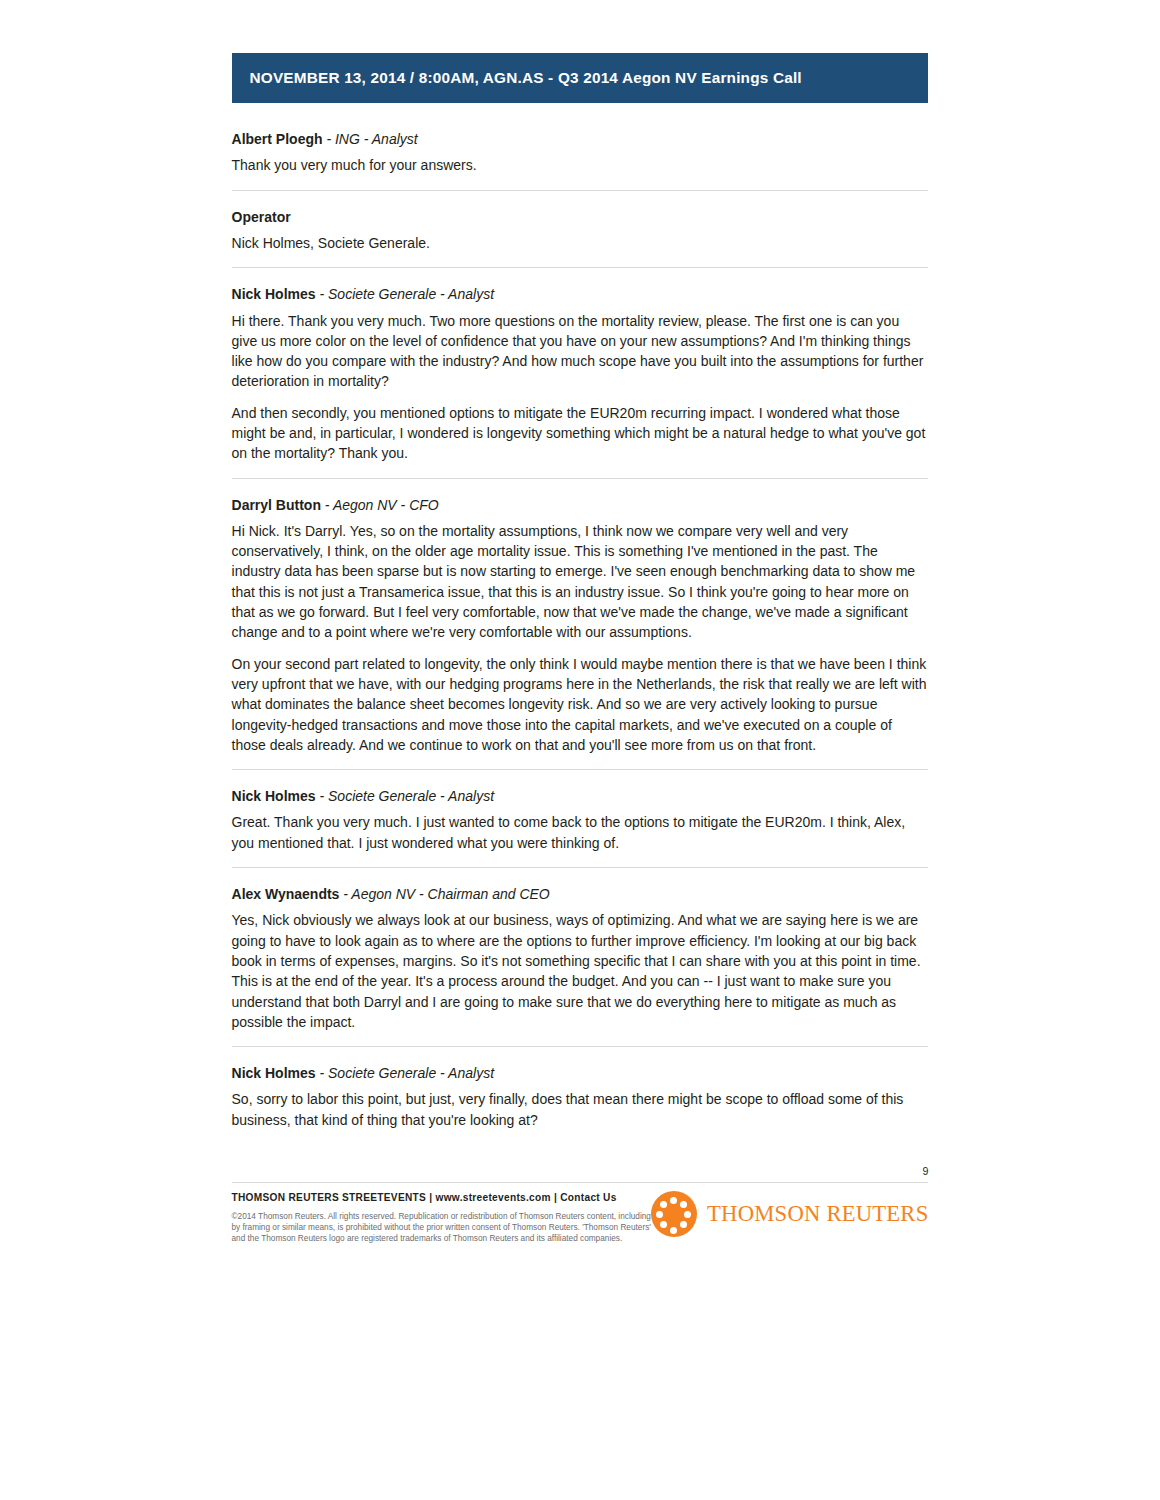NOVEMBER 13, 2014 / 8:00AM, AGN.AS - Q3 2014 Aegon NV Earnings Call
Albert Ploegh - ING - Analyst
Thank you very much for your answers.
Operator
Nick Holmes, Societe Generale.
Nick Holmes - Societe Generale - Analyst
Hi there. Thank you very much. Two more questions on the mortality review, please. The first one is can you give us more color on the level of confidence that you have on your new assumptions? And I'm thinking things like how do you compare with the industry? And how much scope have you built into the assumptions for further deterioration in mortality?
And then secondly, you mentioned options to mitigate the EUR20m recurring impact. I wondered what those might be and, in particular, I wondered is longevity something which might be a natural hedge to what you've got on the mortality? Thank you.
Darryl Button - Aegon NV - CFO
Hi Nick. It's Darryl. Yes, so on the mortality assumptions, I think now we compare very well and very conservatively, I think, on the older age mortality issue. This is something I've mentioned in the past. The industry data has been sparse but is now starting to emerge. I've seen enough benchmarking data to show me that this is not just a Transamerica issue, that this is an industry issue. So I think you're going to hear more on that as we go forward. But I feel very comfortable, now that we've made the change, we've made a significant change and to a point where we're very comfortable with our assumptions.
On your second part related to longevity, the only think I would maybe mention there is that we have been I think very upfront that we have, with our hedging programs here in the Netherlands, the risk that really we are left with what dominates the balance sheet becomes longevity risk. And so we are very actively looking to pursue longevity-hedged transactions and move those into the capital markets, and we've executed on a couple of those deals already. And we continue to work on that and you'll see more from us on that front.
Nick Holmes - Societe Generale - Analyst
Great. Thank you very much. I just wanted to come back to the options to mitigate the EUR20m. I think, Alex, you mentioned that. I just wondered what you were thinking of.
Alex Wynaendts - Aegon NV - Chairman and CEO
Yes, Nick obviously we always look at our business, ways of optimizing. And what we are saying here is we are going to have to look again as to where are the options to further improve efficiency. I'm looking at our big back book in terms of expenses, margins. So it's not something specific that I can share with you at this point in time. This is at the end of the year. It's a process around the budget. And you can -- I just want to make sure you understand that both Darryl and I are going to make sure that we do everything here to mitigate as much as possible the impact.
Nick Holmes - Societe Generale - Analyst
So, sorry to labor this point, but just, very finally, does that mean there might be scope to offload some of this business, that kind of thing that you're looking at?
9
THOMSON REUTERS STREETEVENTS | www.streetevents.com | Contact Us
©2014 Thomson Reuters. All rights reserved. Republication or redistribution of Thomson Reuters content, including by framing or similar means, is prohibited without the prior written consent of Thomson Reuters. 'Thomson Reuters' and the Thomson Reuters logo are registered trademarks of Thomson Reuters and its affiliated companies.
THOMSON REUTERS